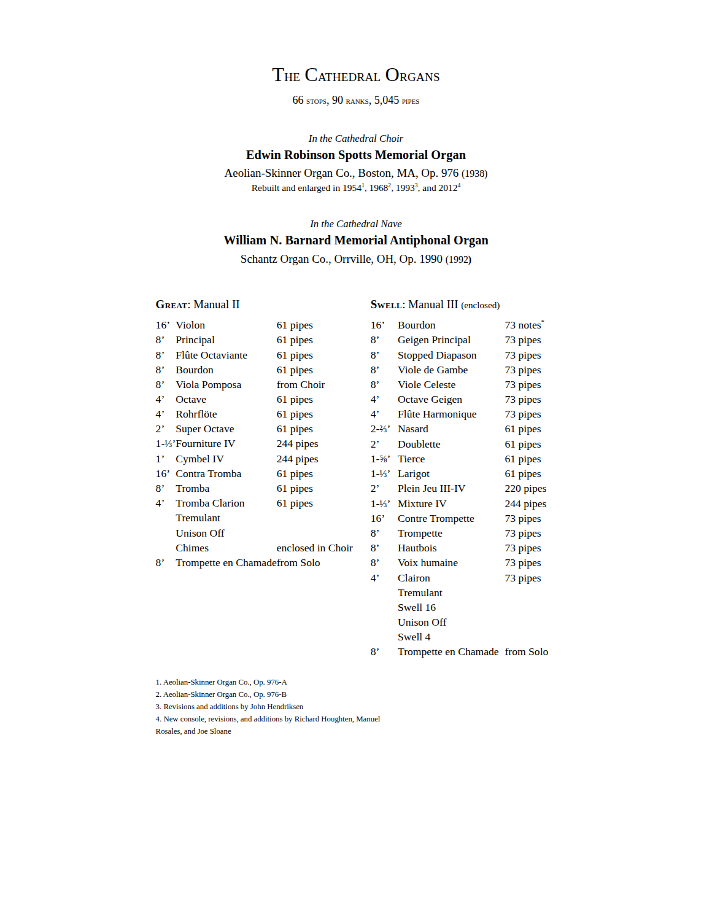The Cathedral Organs
66 stops, 90 ranks, 5,045 pipes
In the Cathedral Choir
Edwin Robinson Spotts Memorial Organ
Aeolian-Skinner Organ Co., Boston, MA, Op. 976 (1938)
Rebuilt and enlarged in 19541, 19682, 19933, and 20124
In the Cathedral Nave
William N. Barnard Memorial Antiphonal Organ
Schantz Organ Co., Orrville, OH, Op. 1990 (1992)
Great: Manual II
| 16’ | Violon | 61 pipes |
| 8’ | Principal | 61 pipes |
| 8’ | Flûte Octaviante | 61 pipes |
| 8’ | Bourdon | 61 pipes |
| 8’ | Viola Pomposa | from Choir |
| 4’ | Octave | 61 pipes |
| 4’ | Rohrflöte | 61 pipes |
| 2’ | Super Octave | 61 pipes |
| 1- ⅓ ’ | Fourniture IV | 244 pipes |
| 1’ | Cymbel IV | 244 pipes |
| 16’ | Contra Tromba | 61 pipes |
| 8’ | Tromba | 61 pipes |
| 4’ | Tromba Clarion | 61 pipes |
| | Tremulant | |
| | Unison Off | |
| | Chimes | enclosed in Choir |
| 8’ | Trompette en Chamade | from Solo |
Swell: Manual III (enclosed)
| 16’ | Bourdon | 73 notes * |
| 8’ | Geigen Principal | 73 pipes |
| 8’ | Stopped Diapason | 73 pipes |
| 8’ | Viole de Gambe | 73 pipes |
| 8’ | Viole Celeste | 73 pipes |
| 4’ | Octave Geigen | 73 pipes |
| 4’ | Flûte Harmonique | 73 pipes |
| 2- ⅔ ’ | Nasard | 61 pipes |
| 2’ | Doublette | 61 pipes |
| 1- ⅝ ’ | Tierce | 61 pipes |
| 1- ⅓ ’ | Larigot | 61 pipes |
| 2’ | Plein Jeu III-IV | 220 pipes |
| 1- ⅓ ’ | Mixture IV | 244 pipes |
| 16’ | Contre Trompette | 73 pipes |
| 8’ | Trompette | 73 pipes |
| 8’ | Hautbois | 73 pipes |
| 8’ | Voix humaine | 73 pipes |
| 4’ | Clairon | 73 pipes |
| | Tremulant | |
| | Swell 16 | |
| | Unison Off | |
| | Swell 4 | |
| 8’ | Trompette en Chamade | from Solo |
1. Aeolian-Skinner Organ Co., Op. 976-A
2. Aeolian-Skinner Organ Co., Op. 976-B
3. Revisions and additions by John Hendriksen
4. New console, revisions, and additions by Richard Houghten, Manuel Rosales, and Joe Sloane